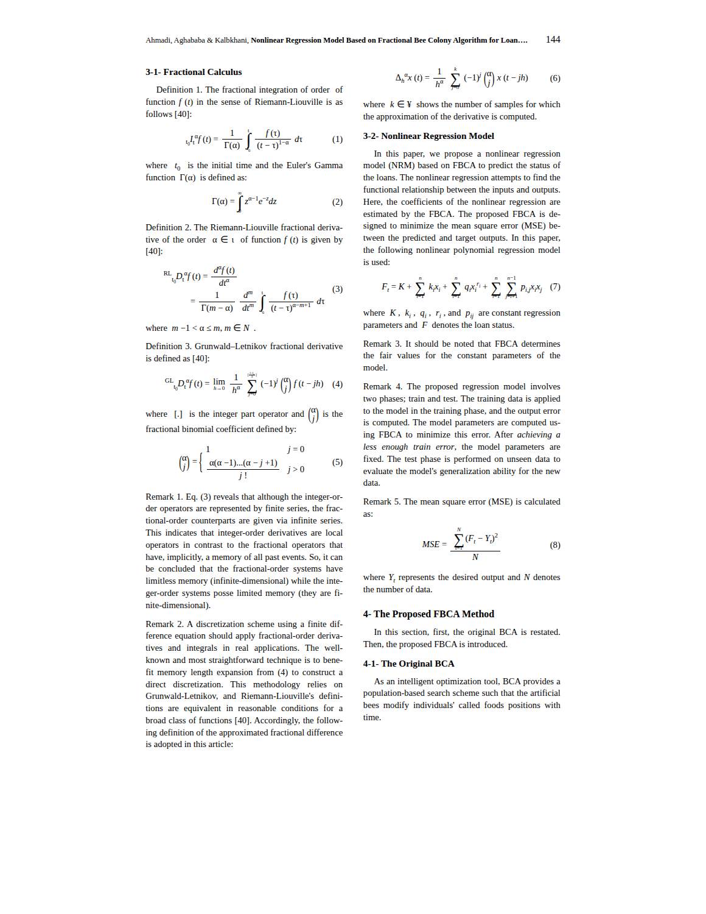Ahmadi, Aghababa & Kalbkhani, Nonlinear Regression Model Based on Fractional Bee Colony Algorithm for Loan…. 144
3-1- Fractional Calculus
Definition 1. The fractional integration of order of function f (t) in the sense of Riemann-Liouville is as follows [40]:
t0Itαf (t) = 1 Γ(α) t∫t0 f (τ)(t − τ)1−α dτ (1)
where t0 is the initial time and the Euler's Gamma function Γ(α) is defined as:
Γ(α) = ∞∫0 zα−1e−zdz (2)
Definition 2. The Riemann-Liouville fractional derivative of the order α ∈ ι of function f (t) is given by [40]:
RLt0Dtαf (t) = dαf (t) dtα
= 1 Γ(m − α) dm dtm t∫t0 f (τ)(t − τ)α−m+1 dτ (3)
where m −1 < α ≤ m, m ∈ N .
Definition 3. Grunwald–Letnikov fractional derivative is defined as [40]:
GLt0Dtαf (t) = lim h→0 1 hα [t−t0 h]∑j=0 (−1)j αj f (t − jh) (4)
where [.] is the integer part operator and αj is the fractional binomial coefficient defined by:
αj =
| 1 | j = 0 |
| α(α −1)...(α − j +1) j ! | j > 0 |
(5)
Remark 1. Eq. (3) reveals that although the integer-order operators are represented by finite series, the fractional-order counterparts are given via infinite series. This indicates that integer-order derivatives are local operators in contrast to the fractional operators that have, implicitly, a memory of all past events. So, it can be concluded that the fractional-order systems have limitless memory (infinite-dimensional) while the integer-order systems posse limited memory (they are finite-dimensional).
Remark 2. A discretization scheme using a finite difference equation should apply fractional-order derivatives and integrals in real applications. The well-known and most straightforward technique is to benefit memory length expansion from (4) to construct a direct discretization. This methodology relies on Grunwald-Letnikov, and Riemann-Liouville's definitions are equivalent in reasonable conditions for a broad class of functions [40]. Accordingly, the following definition of the approximated fractional difference is adopted in this article:
Δhαx (t) = 1 hα k∑j=0 (−1)j αj x (t − jh) (6)
where k ∈ ¥ shows the number of samples for which the approximation of the derivative is computed.
3-2- Nonlinear Regression Model
In this paper, we propose a nonlinear regression model (NRM) based on FBCA to predict the status of the loans. The nonlinear regression attempts to find the functional relationship between the inputs and outputs. Here, the coefficients of the nonlinear regression are estimated by the FBCA. The proposed FBCA is designed to minimize the mean square error (MSE) between the predicted and target outputs. In this paper, the following nonlinear polynomial regression model is used:
Ft = K + n∑i=1 kixi + n∑i=1 qixiri + n∑i=1 n−1∑j=i+1 pi,jxixj (7)
where K , ki , qi , ri , and pij are constant regression parameters and F denotes the loan status.
Remark 3. It should be noted that FBCA determines the fair values for the constant parameters of the model.
Remark 4. The proposed regression model involves two phases; train and test. The training data is applied to the model in the training phase, and the output error is computed. The model parameters are computed using FBCA to minimize this error. After achieving a less enough train error, the model parameters are fixed. The test phase is performed on unseen data to evaluate the model's generalization ability for the new data.
Remark 5. The mean square error (MSE) is calculated as:
MSE = N∑t=1(Ft − Yt)2 N (8)
where Yt represents the desired output and N denotes the number of data.
4- The Proposed FBCA Method
In this section, first, the original BCA is restated. Then, the proposed FBCA is introduced.
4-1- The Original BCA
As an intelligent optimization tool, BCA provides a population-based search scheme such that the artificial bees modify individuals' called foods positions with time.